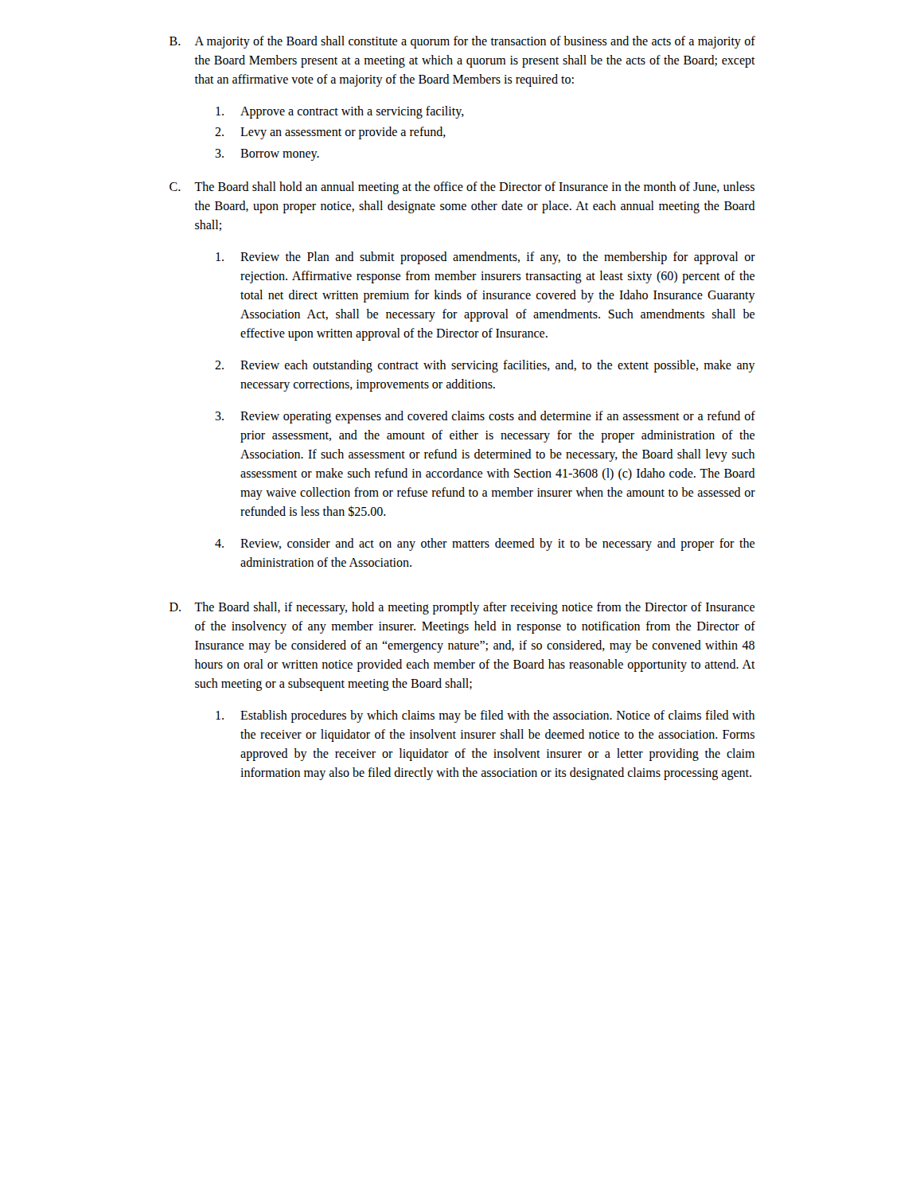B.
A majority of the Board shall constitute a quorum for the transaction of business and the acts of a majority of the Board Members present at a meeting at which a quorum is present shall be the acts of the Board; except that an affirmative vote of a majority of the Board Members is required to:
1.
Approve a contract with a servicing facility,
2.
Levy an assessment or provide a refund,
3.
Borrow money.
C.
The Board shall hold an annual meeting at the office of the Director of Insurance in the month of June, unless the Board, upon proper notice, shall designate some other date or place. At each annual meeting the Board shall;
1.
Review the Plan and submit proposed amendments, if any, to the membership for approval or rejection. Affirmative response from member insurers transacting at least sixty (60) percent of the total net direct written premium for kinds of insurance covered by the Idaho Insurance Guaranty Association Act, shall be necessary for approval of amendments. Such amendments shall be effective upon written approval of the Director of Insurance.
2.
Review each outstanding contract with servicing facilities, and, to the extent possible, make any necessary corrections, improvements or additions.
3.
Review operating expenses and covered claims costs and determine if an assessment or a refund of prior assessment, and the amount of either is necessary for the proper administration of the Association. If such assessment or refund is determined to be necessary, the Board shall levy such assessment or make such refund in accordance with Section 41-3608 (l) (c) Idaho code. The Board may waive collection from or refuse refund to a member insurer when the amount to be assessed or refunded is less than $25.00.
4.
Review, consider and act on any other matters deemed by it to be necessary and proper for the administration of the Association.
D.
The Board shall, if necessary, hold a meeting promptly after receiving notice from the Director of Insurance of the insolvency of any member insurer. Meetings held in response to notification from the Director of Insurance may be considered of an “emergency nature”; and, if so considered, may be convened within 48 hours on oral or written notice provided each member of the Board has reasonable opportunity to attend. At such meeting or a subsequent meeting the Board shall;
1.
Establish procedures by which claims may be filed with the association. Notice of claims filed with the receiver or liquidator of the insolvent insurer shall be deemed notice to the association. Forms approved by the receiver or liquidator of the insolvent insurer or a letter providing the claim information may also be filed directly with the association or its designated claims processing agent.